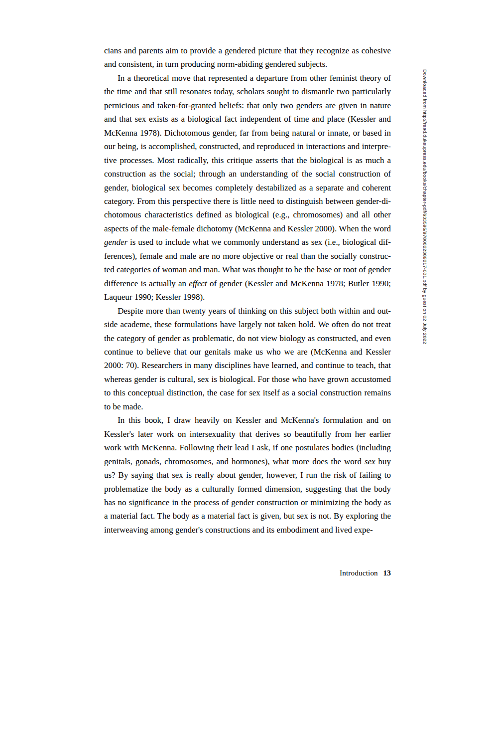Downloaded from http://read.dukeupress.edu/books/chapter-pdf/633595/9780822389217-001.pdf by guest on 02 July 2022
cians and parents aim to provide a gendered picture that they recognize as cohesive and consistent, in turn producing norm-abiding gendered subjects.
In a theoretical move that represented a departure from other feminist theory of the time and that still resonates today, scholars sought to dismantle two particularly pernicious and taken-for-granted beliefs: that only two genders are given in nature and that sex exists as a biological fact independent of time and place (Kessler and McKenna 1978). Dichotomous gender, far from being natural or innate, or based in our being, is accomplished, constructed, and reproduced in interactions and interpretive processes. Most radically, this critique asserts that the biological is as much a construction as the social; through an understanding of the social construction of gender, biological sex becomes completely destabilized as a separate and coherent category. From this perspective there is little need to distinguish between gender-dichotomous characteristics defined as biological (e.g., chromosomes) and all other aspects of the male-female dichotomy (McKenna and Kessler 2000). When the word gender is used to include what we commonly understand as sex (i.e., biological differences), female and male are no more objective or real than the socially constructed categories of woman and man. What was thought to be the base or root of gender difference is actually an effect of gender (Kessler and McKenna 1978; Butler 1990; Laqueur 1990; Kessler 1998).
Despite more than twenty years of thinking on this subject both within and outside academe, these formulations have largely not taken hold. We often do not treat the category of gender as problematic, do not view biology as constructed, and even continue to believe that our genitals make us who we are (McKenna and Kessler 2000: 70). Researchers in many disciplines have learned, and continue to teach, that whereas gender is cultural, sex is biological. For those who have grown accustomed to this conceptual distinction, the case for sex itself as a social construction remains to be made.
In this book, I draw heavily on Kessler and McKenna's formulation and on Kessler's later work on intersexuality that derives so beautifully from her earlier work with McKenna. Following their lead I ask, if one postulates bodies (including genitals, gonads, chromosomes, and hormones), what more does the word sex buy us? By saying that sex is really about gender, however, I run the risk of failing to problematize the body as a culturally formed dimension, suggesting that the body has no significance in the process of gender construction or minimizing the body as a material fact. The body as a material fact is given, but sex is not. By exploring the interweaving among gender's constructions and its embodiment and lived expe-
Introduction 13